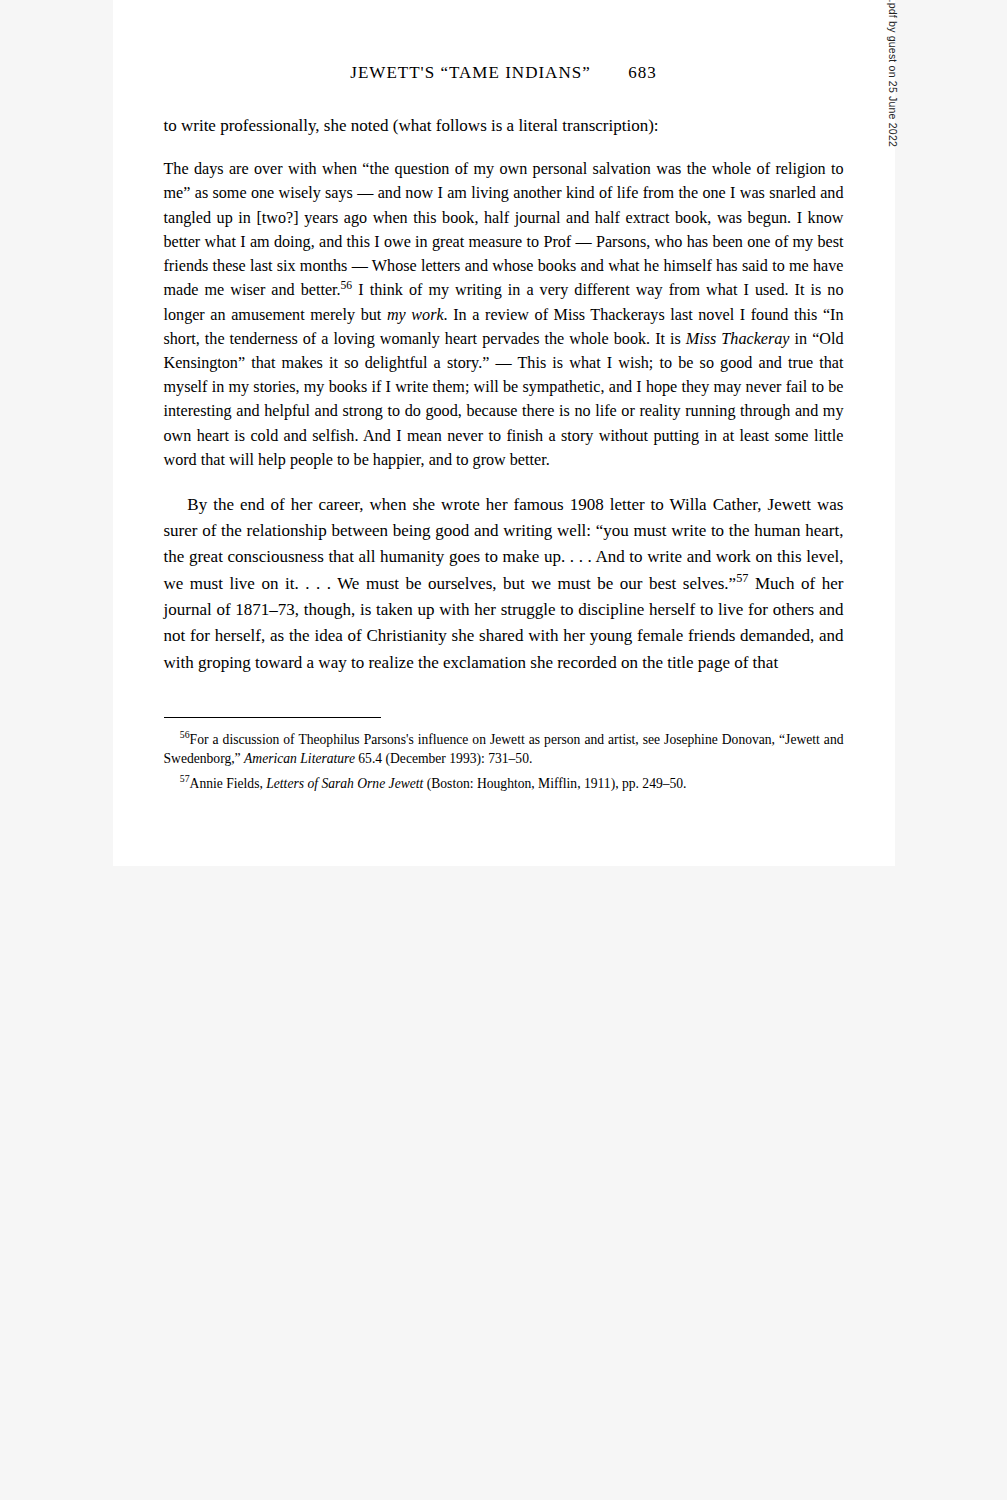Downloaded from http://direct.mit.edu/tneq/article-pdf/86/4/655/1792283/tneq_a_00323.pdf by guest on 25 June 2022
JEWETT'S “TAME INDIANS”683
to write professionally, she noted (what follows is a literal transcription):
The days are over with when “the question of my own personal salvation was the whole of religion to me” as some one wisely says — and now I am living another kind of life from the one I was snarled and tangled up in [two?] years ago when this book, half journal and half extract book, was begun. I know better what I am doing, and this I owe in great measure to Prof — Parsons, who has been one of my best friends these last six months — Whose letters and whose books and what he himself has said to me have made me wiser and better.56 I think of my writing in a very different way from what I used. It is no longer an amusement merely but my work. In a review of Miss Thackerays last novel I found this “In short, the tenderness of a loving womanly heart pervades the whole book. It is Miss Thackeray in “Old Kensington” that makes it so delightful a story.” — This is what I wish; to be so good and true that myself in my stories, my books if I write them; will be sympathetic, and I hope they may never fail to be interesting and helpful and strong to do good, because there is no life or reality running through and my own heart is cold and selfish. And I mean never to finish a story without putting in at least some little word that will help people to be happier, and to grow better.
By the end of her career, when she wrote her famous 1908 letter to Willa Cather, Jewett was surer of the relationship between being good and writing well: “you must write to the human heart, the great consciousness that all humanity goes to make up. . . . And to write and work on this level, we must live on it. . . . We must be ourselves, but we must be our best selves.”57 Much of her journal of 1871–73, though, is taken up with her struggle to discipline herself to live for others and not for herself, as the idea of Christianity she shared with her young female friends demanded, and with groping toward a way to realize the exclamation she recorded on the title page of that
56For a discussion of Theophilus Parsons's influence on Jewett as person and artist, see Josephine Donovan, “Jewett and Swedenborg,” American Literature 65.4 (December 1993): 731–50.
57Annie Fields, Letters of Sarah Orne Jewett (Boston: Houghton, Mifflin, 1911), pp. 249–50.